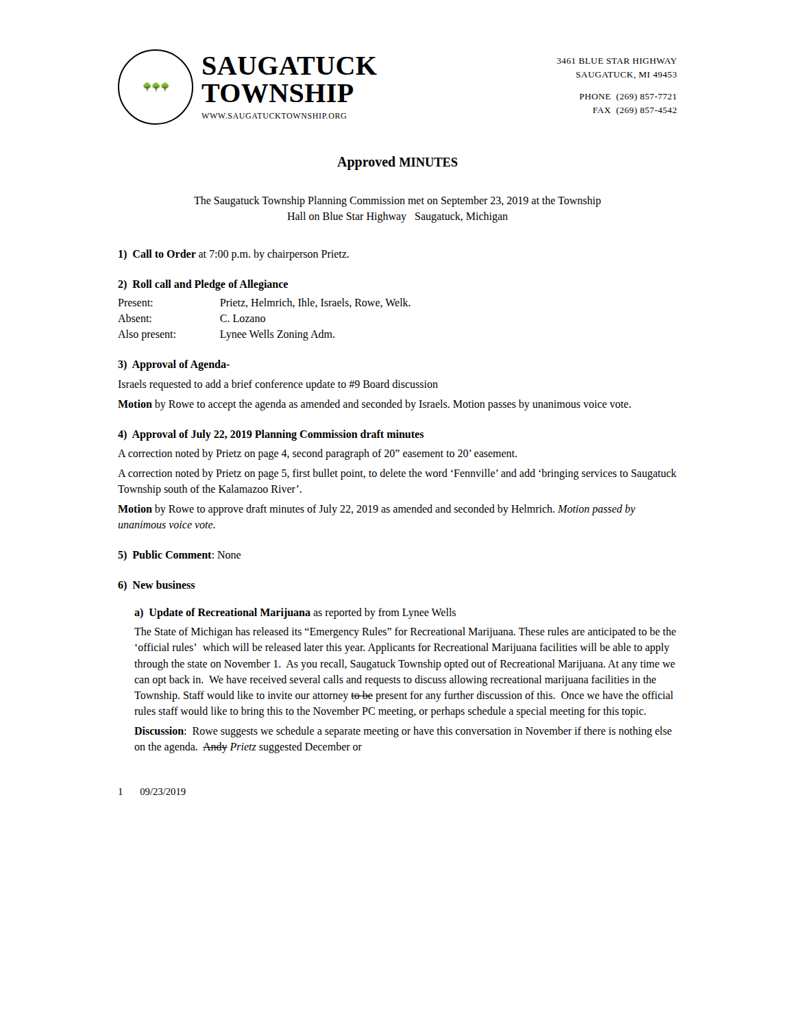🌳🌳🌳
SAUGATUCK
TOWNSHIP
WWW.SAUGATUCKTOWNSHIP.ORG
3461 BLUE STAR HIGHWAY
SAUGATUCK, MI 49453
PHONE (269) 857-7721
FAX (269) 857-4542
Approved MINUTES
The Saugatuck Township Planning Commission met on September 23, 2019 at the Township Hall on Blue Star Highway Saugatuck, Michigan
1) Call to Order at 7:00 p.m. by chairperson Prietz.
2) Roll call and Pledge of Allegiance
Present: Prietz, Helmrich, Ihle, Israels, Rowe, Welk.
Absent: C. Lozano
Also present: Lynee Wells Zoning Adm.
3) Approval of Agenda-
Israels requested to add a brief conference update to #9 Board discussion
Motion by Rowe to accept the agenda as amended and seconded by Israels. Motion passes by unanimous voice vote.
4) Approval of July 22, 2019 Planning Commission draft minutes
A correction noted by Prietz on page 4, second paragraph of 20” easement to 20’ easement.
A correction noted by Prietz on page 5, first bullet point, to delete the word ‘Fennville’ and add ‘bringing services to Saugatuck Township south of the Kalamazoo River’.
Motion by Rowe to approve draft minutes of July 22, 2019 as amended and seconded by Helmrich. Motion passed by unanimous voice vote.
5) Public Comment: None
6) New business
a) Update of Recreational Marijuana as reported by from Lynee Wells
The State of Michigan has released its “Emergency Rules” for Recreational Marijuana. These rules are anticipated to be the ‘official rules’ which will be released later this year. Applicants for Recreational Marijuana facilities will be able to apply through the state on November 1. As you recall, Saugatuck Township opted out of Recreational Marijuana. At any time we can opt back in. We have received several calls and requests to discuss allowing recreational marijuana facilities in the Township. Staff would like to invite our attorney to be present for any further discussion of this. Once we have the official rules staff would like to bring this to the November PC meeting, or perhaps schedule a special meeting for this topic.
Discussion: Rowe suggests we schedule a separate meeting or have this conversation in November if there is nothing else on the agenda. Andy Prietz suggested December or
109/23/2019